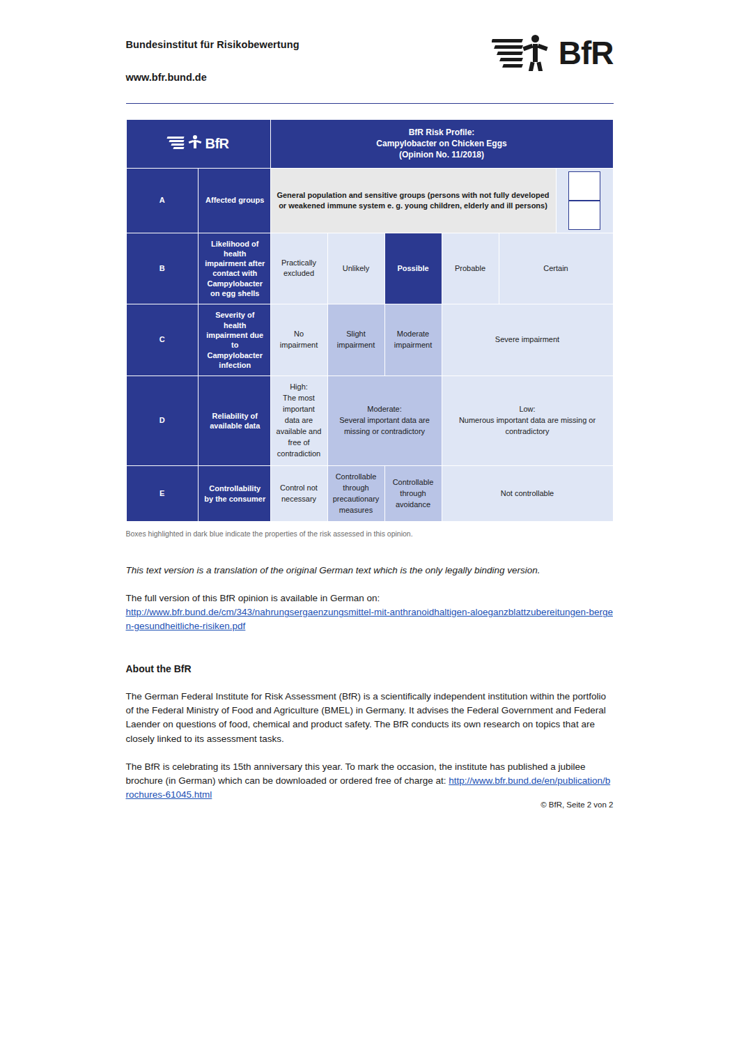Bundesinstitut für Risikobewertung
www.bfr.bund.de
BfR
| BfR | BfR Risk Profile: Campylobacter on Chicken Eggs (Opinion No. 11/2018) |
| A | Affected groups | General population and sensitive groups (persons with not fully developed or weakened immune system e. g. young children, elderly and ill persons) | |
| B | Likelihood of health impairment after contact with Campylobacter on egg shells | Practically excluded | Unlikely | Possible | Probable | Certain |
| C | Severity of health impairment due to Campylobacter infection | No impairment | Slight impairment | Moderate impairment | Severe impairment |
| D | Reliability of available data | High: The most important data are available and free of contradiction | Moderate: Several important data are missing or contradictory | Low: Numerous important data are missing or contradictory |
| E | Controllability by the consumer | Control not necessary | Controllable through precautionary measures | Controllable through avoidance | Not controllable |
Boxes highlighted in dark blue indicate the properties of the risk assessed in this opinion.
This text version is a translation of the original German text which is the only legally binding version.
The full version of this BfR opinion is available in German on:
http://www.bfr.bund.de/cm/343/nahrungsergaenzungsmittel-mit-anthranoidhaltigen-aloeganzblattzubereitungen-bergen-gesundheitliche-risiken.pdf
About the BfR
The German Federal Institute for Risk Assessment (BfR) is a scientifically independent institution within the portfolio of the Federal Ministry of Food and Agriculture (BMEL) in Germany. It advises the Federal Government and Federal Laender on questions of food, chemical and product safety. The BfR conducts its own research on topics that are closely linked to its assessment tasks.
The BfR is celebrating its 15th anniversary this year. To mark the occasion, the institute has published a jubilee brochure (in German) which can be downloaded or ordered free of charge at: http://www.bfr.bund.de/en/publication/brochures-61045.html
© BfR, Seite 2 von 2